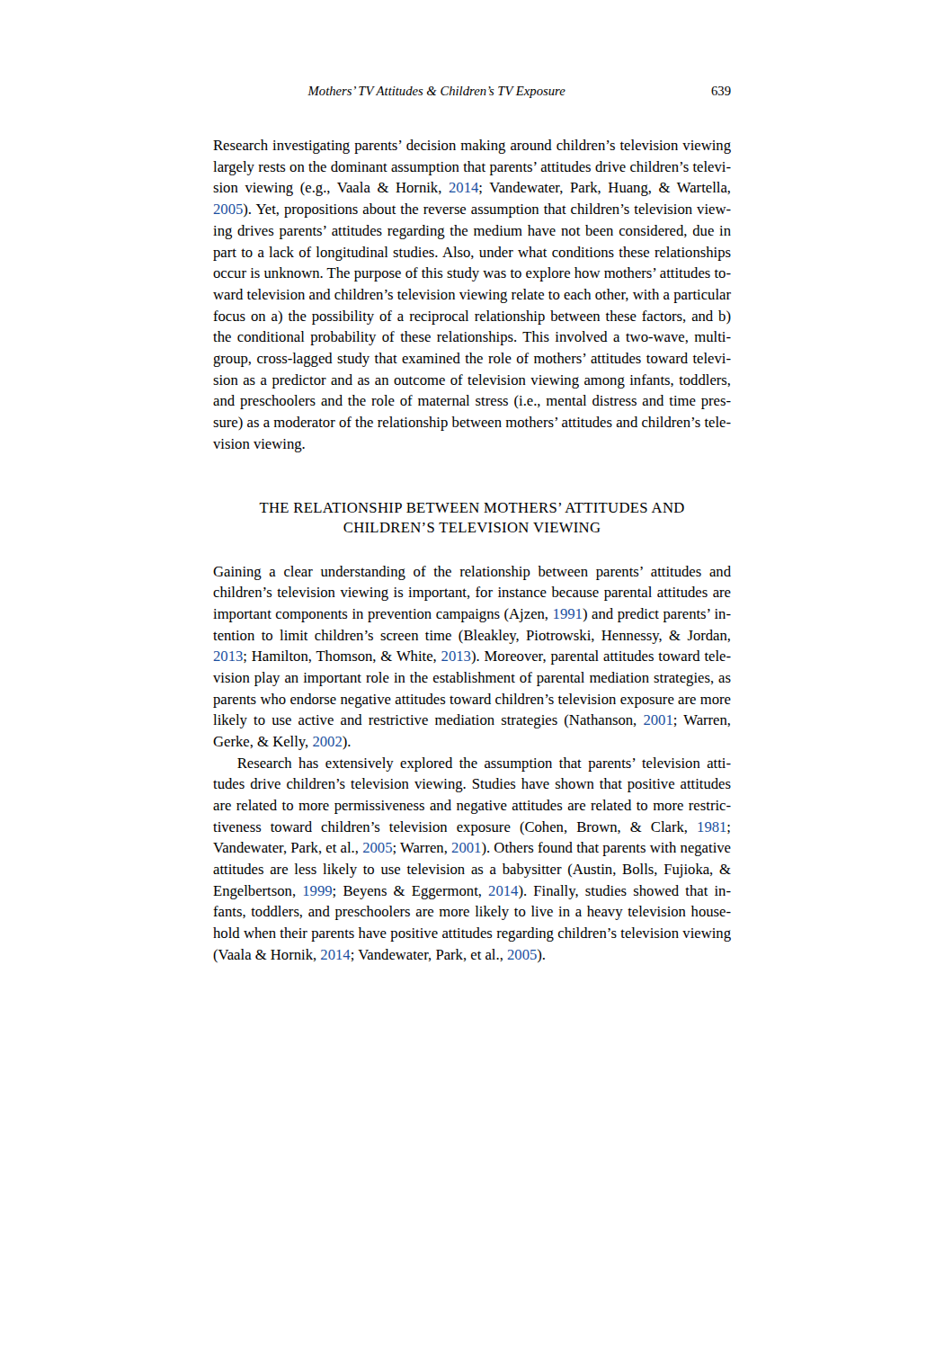Mothers’ TV Attitudes & Children’s TV Exposure 639
Research investigating parents’ decision making around children’s television viewing largely rests on the dominant assumption that parents’ attitudes drive children’s television viewing (e.g., Vaala & Hornik, 2014; Vandewater, Park, Huang, & Wartella, 2005). Yet, propositions about the reverse assumption that children’s television viewing drives parents’ attitudes regarding the medium have not been considered, due in part to a lack of longitudinal studies. Also, under what conditions these relationships occur is unknown. The purpose of this study was to explore how mothers’ attitudes toward television and children’s television viewing relate to each other, with a particular focus on a) the possibility of a reciprocal relationship between these factors, and b) the conditional probability of these relationships. This involved a two-wave, multigroup, cross-lagged study that examined the role of mothers’ attitudes toward television as a predictor and as an outcome of television viewing among infants, toddlers, and preschoolers and the role of maternal stress (i.e., mental distress and time pressure) as a moderator of the relationship between mothers’ attitudes and children’s television viewing.
THE RELATIONSHIP BETWEEN MOTHERS’ ATTITUDES AND
CHILDREN’S TELEVISION VIEWING
Gaining a clear understanding of the relationship between parents’ attitudes and children’s television viewing is important, for instance because parental attitudes are important components in prevention campaigns (Ajzen, 1991) and predict parents’ intention to limit children’s screen time (Bleakley, Piotrowski, Hennessy, & Jordan, 2013; Hamilton, Thomson, & White, 2013). Moreover, parental attitudes toward television play an important role in the establishment of parental mediation strategies, as parents who endorse negative attitudes toward children’s television exposure are more likely to use active and restrictive mediation strategies (Nathanson, 2001; Warren, Gerke, & Kelly, 2002).
Research has extensively explored the assumption that parents’ television attitudes drive children’s television viewing. Studies have shown that positive attitudes are related to more permissiveness and negative attitudes are related to more restrictiveness toward children’s television exposure (Cohen, Brown, & Clark, 1981; Vandewater, Park, et al., 2005; Warren, 2001). Others found that parents with negative attitudes are less likely to use television as a babysitter (Austin, Bolls, Fujioka, & Engelbertson, 1999; Beyens & Eggermont, 2014). Finally, studies showed that infants, toddlers, and preschoolers are more likely to live in a heavy television household when their parents have positive attitudes regarding children’s television viewing (Vaala & Hornik, 2014; Vandewater, Park, et al., 2005).